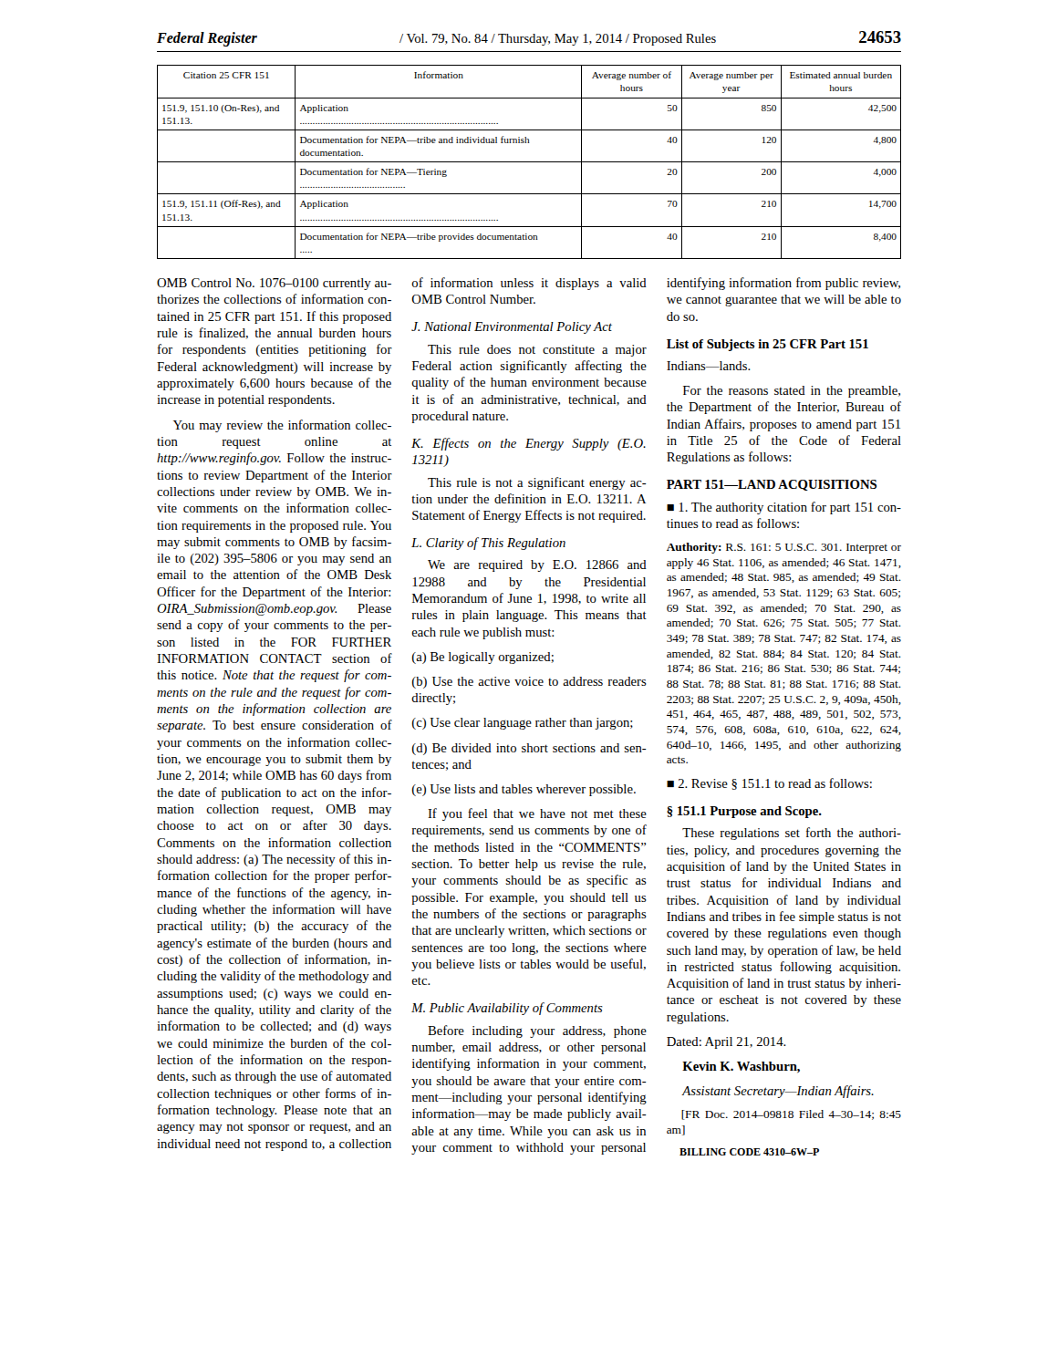Federal Register
/ Vol. 79, No. 84 / Thursday, May 1, 2014 / Proposed Rules
24653
| Citation 25 CFR 151 | Information | Average number of hours | Average number per year | Estimated annual burden hours |
| --- | --- | --- | --- | --- |
| 151.9, 151.10 (On-Res), and 151.13. | Application ............................................................................. | 50 | 850 | 42,500 |
| | Documentation for NEPA—tribe and individual furnish documentation. | 40 | 120 | 4,800 |
| | Documentation for NEPA—Tiering ......................................... | 20 | 200 | 4,000 |
| 151.9, 151.11 (Off-Res), and 151.13. | Application ............................................................................. | 70 | 210 | 14,700 |
| | Documentation for NEPA—tribe provides documentation ..... | 40 | 210 | 8,400 |
OMB Control No. 1076–0100 currently authorizes the collections of information contained in 25 CFR part 151. If this proposed rule is finalized, the annual burden hours for respondents (entities petitioning for Federal acknowledgment) will increase by approximately 6,600 hours because of the increase in potential respondents.
You may review the information collection request online at http://www.reginfo.gov. Follow the instructions to review Department of the Interior collections under review by OMB. We invite comments on the information collection requirements in the proposed rule. You may submit comments to OMB by facsimile to (202) 395–5806 or you may send an email to the attention of the OMB Desk Officer for the Department of the Interior: OIRA_Submission@omb.eop.gov. Please send a copy of your comments to the person listed in the FOR FURTHER INFORMATION CONTACT section of this notice. Note that the request for comments on the rule and the request for comments on the information collection are separate. To best ensure consideration of your comments on the information collection, we encourage you to submit them by June 2, 2014; while OMB has 60 days from the date of publication to act on the information collection request, OMB may choose to act on or after 30 days. Comments on the information collection should address: (a) The necessity of this information collection for the proper performance of the functions of the agency, including whether the information will have practical utility; (b) the accuracy of the agency's estimate of the burden (hours and cost) of the collection of information, including the validity of the methodology and assumptions used; (c) ways we could enhance the quality, utility and clarity of the information to be collected; and (d) ways we could minimize the burden of the collection of the information on the respondents, such as through the use of automated collection techniques or other forms of information technology. Please note that an agency may not sponsor or request, and an individual need not respond to, a collection of information unless it displays a valid OMB Control Number.
J. National Environmental Policy Act
This rule does not constitute a major Federal action significantly affecting the quality of the human environment because it is of an administrative, technical, and procedural nature.
K. Effects on the Energy Supply (E.O. 13211)
This rule is not a significant energy action under the definition in E.O. 13211. A Statement of Energy Effects is not required.
L. Clarity of This Regulation
We are required by E.O. 12866 and 12988 and by the Presidential Memorandum of June 1, 1998, to write all rules in plain language. This means that each rule we publish must:
(a) Be logically organized;
(b) Use the active voice to address readers directly;
(c) Use clear language rather than jargon;
(d) Be divided into short sections and sentences; and
(e) Use lists and tables wherever possible.
If you feel that we have not met these requirements, send us comments by one of the methods listed in the “COMMENTS” section. To better help us revise the rule, your comments should be as specific as possible. For example, you should tell us the numbers of the sections or paragraphs that are unclearly written, which sections or sentences are too long, the sections where you believe lists or tables would be useful, etc.
M. Public Availability of Comments
Before including your address, phone number, email address, or other personal identifying information in your comment, you should be aware that your entire comment—including your personal identifying information—may be made publicly available at any time. While you can ask us in your comment to withhold your personal identifying information from public review, we cannot guarantee that we will be able to do so.
List of Subjects in 25 CFR Part 151
Indians—lands.
For the reasons stated in the preamble, the Department of the Interior, Bureau of Indian Affairs, proposes to amend part 151 in Title 25 of the Code of Federal Regulations as follows:
PART 151—LAND ACQUISITIONS
■ 1. The authority citation for part 151 continues to read as follows:
Authority: R.S. 161: 5 U.S.C. 301. Interpret or apply 46 Stat. 1106, as amended; 46 Stat. 1471, as amended; 48 Stat. 985, as amended; 49 Stat. 1967, as amended, 53 Stat. 1129; 63 Stat. 605; 69 Stat. 392, as amended; 70 Stat. 290, as amended; 70 Stat. 626; 75 Stat. 505; 77 Stat. 349; 78 Stat. 389; 78 Stat. 747; 82 Stat. 174, as amended, 82 Stat. 884; 84 Stat. 120; 84 Stat. 1874; 86 Stat. 216; 86 Stat. 530; 86 Stat. 744; 88 Stat. 78; 88 Stat. 81; 88 Stat. 1716; 88 Stat. 2203; 88 Stat. 2207; 25 U.S.C. 2, 9, 409a, 450h, 451, 464, 465, 487, 488, 489, 501, 502, 573, 574, 576, 608, 608a, 610, 610a, 622, 624, 640d–10, 1466, 1495, and other authorizing acts.
■ 2. Revise § 151.1 to read as follows:
§ 151.1 Purpose and Scope.
These regulations set forth the authorities, policy, and procedures governing the acquisition of land by the United States in trust status for individual Indians and tribes. Acquisition of land by individual Indians and tribes in fee simple status is not covered by these regulations even though such land may, by operation of law, be held in restricted status following acquisition. Acquisition of land in trust status by inheritance or escheat is not covered by these regulations.
Dated: April 21, 2014.
Kevin K. Washburn,
Assistant Secretary—Indian Affairs.
[FR Doc. 2014–09818 Filed 4–30–14; 8:45 am]
BILLING CODE 4310–6W–P